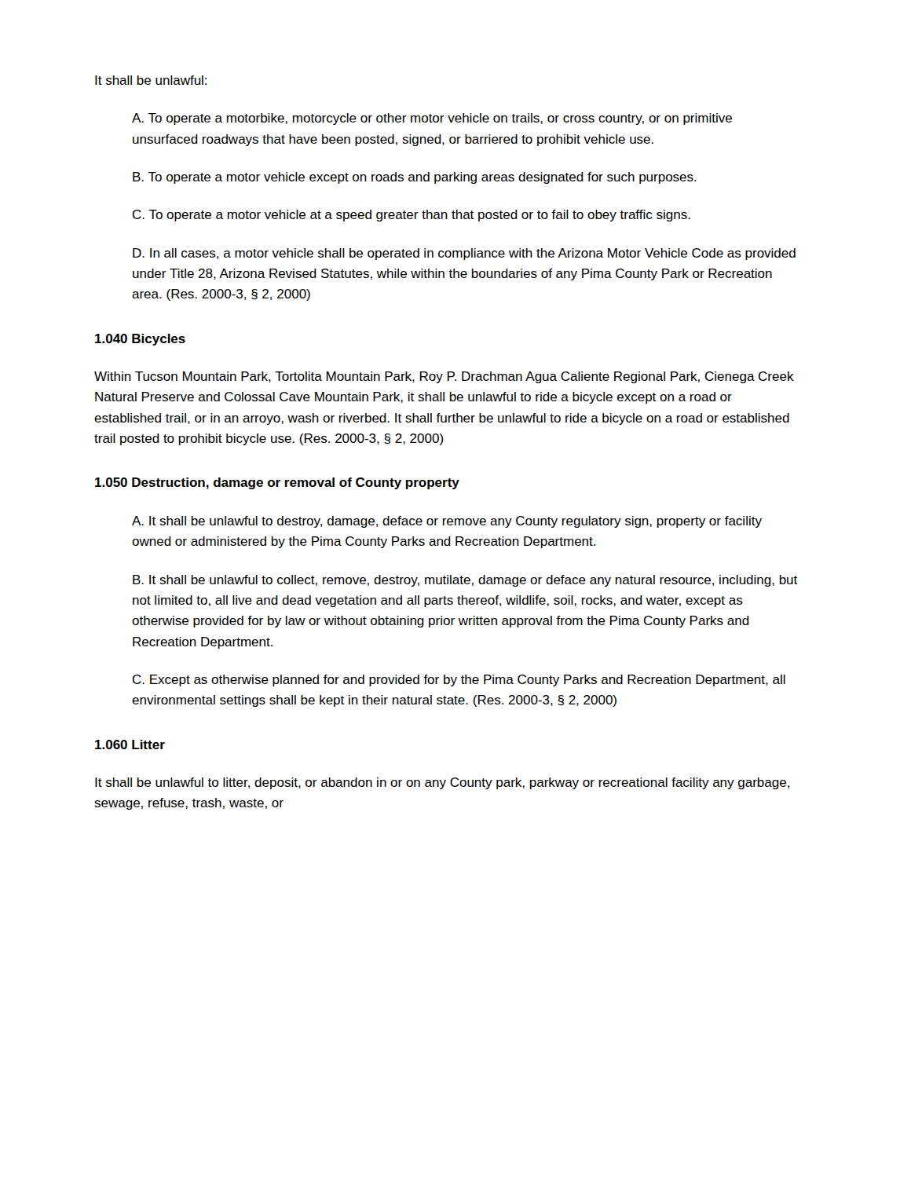It shall be unlawful:
A. To operate a motorbike, motorcycle or other motor vehicle on trails, or cross country, or on primitive unsurfaced roadways that have been posted, signed, or barriered to prohibit vehicle use.
B. To operate a motor vehicle except on roads and parking areas designated for such purposes.
C. To operate a motor vehicle at a speed greater than that posted or to fail to obey traffic signs.
D. In all cases, a motor vehicle shall be operated in compliance with the Arizona Motor Vehicle Code as provided under Title 28, Arizona Revised Statutes, while within the boundaries of any Pima County Park or Recreation area. (Res. 2000-3, § 2, 2000)
1.040 Bicycles
Within Tucson Mountain Park, Tortolita Mountain Park, Roy P. Drachman Agua Caliente Regional Park, Cienega Creek Natural Preserve and Colossal Cave Mountain Park, it shall be unlawful to ride a bicycle except on a road or established trail, or in an arroyo, wash or riverbed. It shall further be unlawful to ride a bicycle on a road or established trail posted to prohibit bicycle use. (Res. 2000-3, § 2, 2000)
1.050 Destruction, damage or removal of County property
A. It shall be unlawful to destroy, damage, deface or remove any County regulatory sign, property or facility owned or administered by the Pima County Parks and Recreation Department.
B. It shall be unlawful to collect, remove, destroy, mutilate, damage or deface any natural resource, including, but not limited to, all live and dead vegetation and all parts thereof, wildlife, soil, rocks, and water, except as otherwise provided for by law or without obtaining prior written approval from the Pima County Parks and Recreation Department.
C. Except as otherwise planned for and provided for by the Pima County Parks and Recreation Department, all environmental settings shall be kept in their natural state. (Res. 2000-3, § 2, 2000)
1.060 Litter
It shall be unlawful to litter, deposit, or abandon in or on any County park, parkway or recreational facility any garbage, sewage, refuse, trash, waste, or